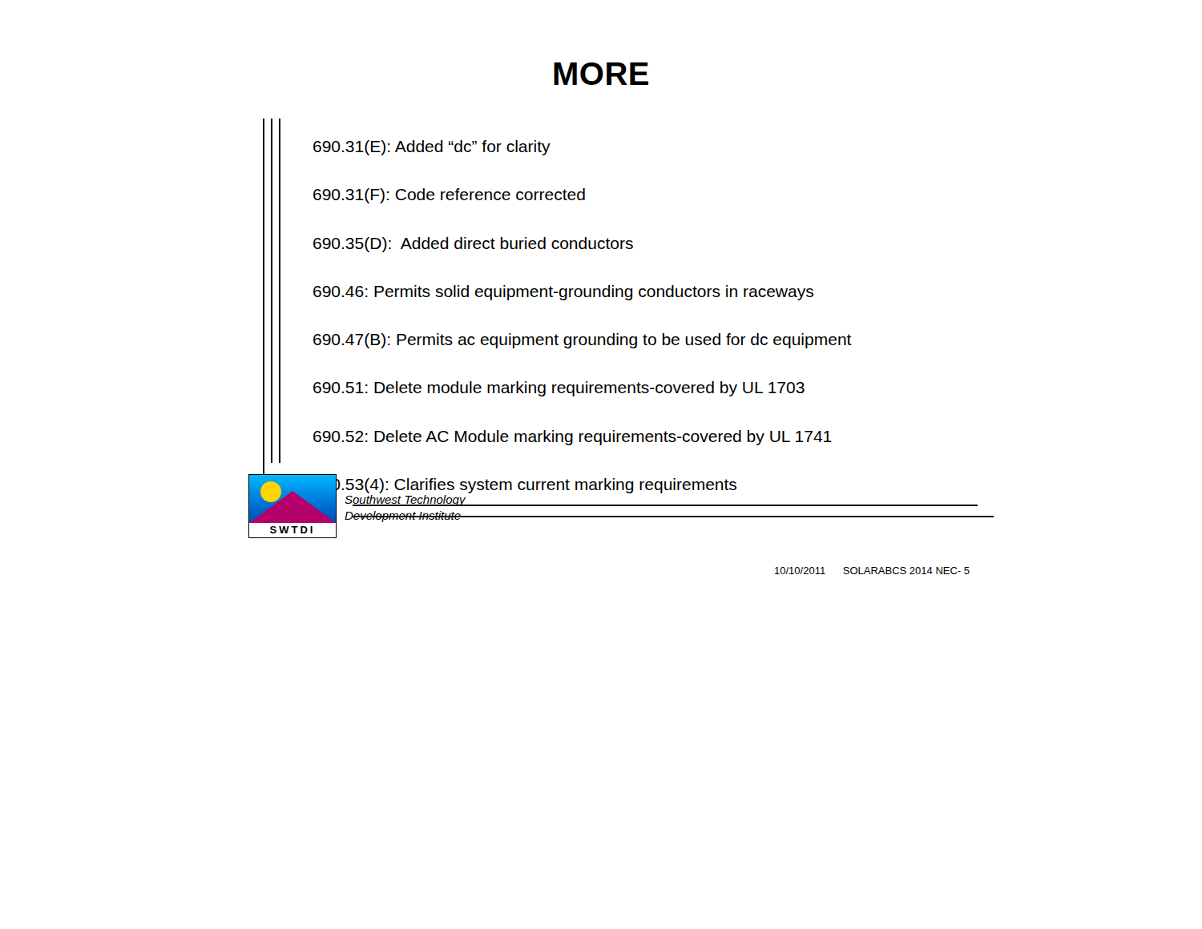MORE
690.31(E): Added “dc” for clarity
690.31(F): Code reference corrected
690.35(D): Added direct buried conductors
690.46: Permits solid equipment-grounding conductors in raceways
690.47(B): Permits ac equipment grounding to be used for dc equipment
690.51: Delete module marking requirements-covered by UL 1703
690.52: Delete AC Module marking requirements-covered by UL 1741
690.53(4): Clarifies system current marking requirements
SWTDI
Southwest Technology
Development Institute
10/10/2011 SOLARABCS 2014 NEC- 5